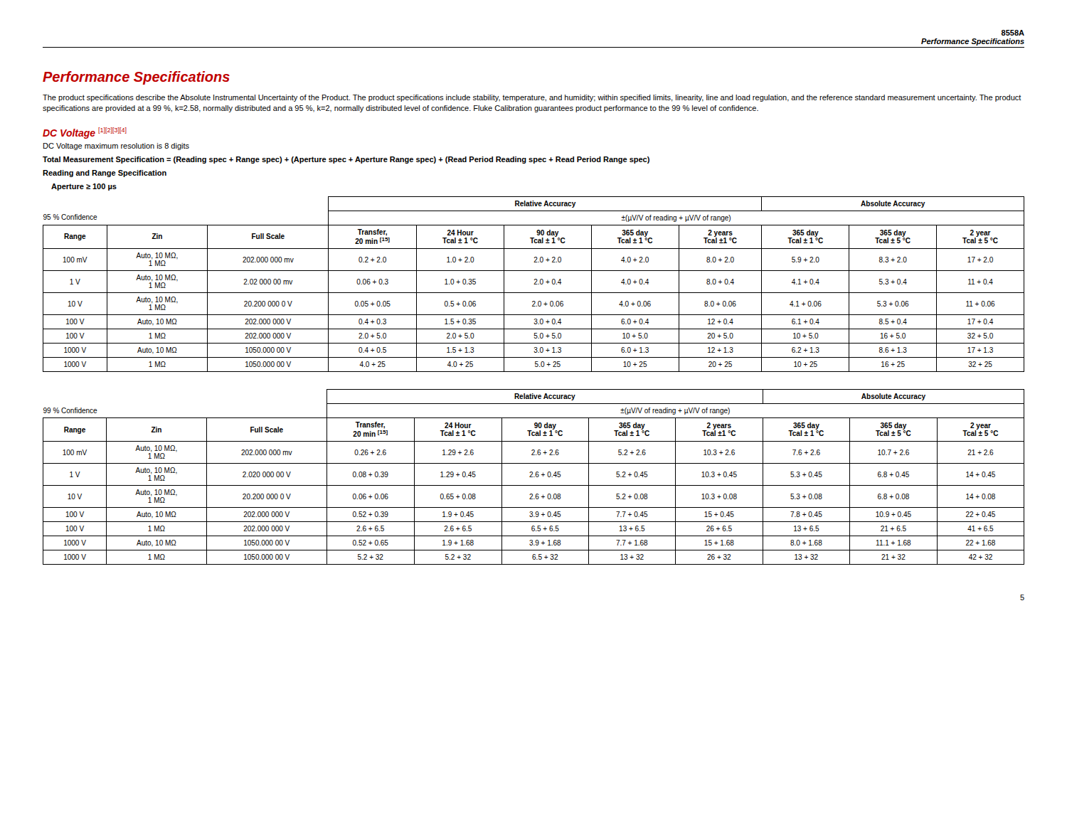8558A
Performance Specifications
Performance Specifications
The product specifications describe the Absolute Instrumental Uncertainty of the Product. The product specifications include stability, temperature, and humidity; within specified limits, linearity, line and load regulation, and the reference standard measurement uncertainty. The product specifications are provided at a 99 %, k=2.58, normally distributed and a 95 %, k=2, normally distributed level of confidence. Fluke Calibration guarantees product performance to the 99 % level of confidence.
DC Voltage [1][2][3][4]
DC Voltage maximum resolution is 8 digits
Total Measurement Specification = (Reading spec + Range spec) + (Aperture spec + Aperture Range spec) + (Read Period Reading spec + Read Period Range spec)
Reading and Range Specification
Aperture ≥ 100 µs
| | Relative Accuracy | Absolute Accuracy |
| 95 % Confidence | ±(µV/V of reading + µV/V of range) |
| Range | Zin | Full Scale | Transfer, 20 min [15] | 24 Hour Tcal ± 1 °C | 90 day Tcal ± 1 °C | 365 day Tcal ± 1 °C | 2 years Tcal ±1 °C | 365 day Tcal ± 1 °C | 365 day Tcal ± 5 °C | 2 year Tcal ± 5 °C |
| 100 mV | Auto, 10 MΩ, 1 MΩ | 202.000 000 mv | 0.2 + 2.0 | 1.0 + 2.0 | 2.0 + 2.0 | 4.0 + 2.0 | 8.0 + 2.0 | 5.9 + 2.0 | 8.3 + 2.0 | 17 + 2.0 |
| 1 V | Auto, 10 MΩ, 1 MΩ | 2.02 000 00 mv | 0.06 + 0.3 | 1.0 + 0.35 | 2.0 + 0.4 | 4.0 + 0.4 | 8.0 + 0.4 | 4.1 + 0.4 | 5.3 + 0.4 | 11 + 0.4 |
| 10 V | Auto, 10 MΩ, 1 MΩ | 20.200 000 0 V | 0.05 + 0.05 | 0.5 + 0.06 | 2.0 + 0.06 | 4.0 + 0.06 | 8.0 + 0.06 | 4.1 + 0.06 | 5.3 + 0.06 | 11 + 0.06 |
| 100 V | Auto, 10 MΩ | 202.000 000 V | 0.4 + 0.3 | 1.5 + 0.35 | 3.0 + 0.4 | 6.0 + 0.4 | 12 + 0.4 | 6.1 + 0.4 | 8.5 + 0.4 | 17 + 0.4 |
| 100 V | 1 MΩ | 202.000 000 V | 2.0 + 5.0 | 2.0 + 5.0 | 5.0 + 5.0 | 10 + 5.0 | 20 + 5.0 | 10 + 5.0 | 16 + 5.0 | 32 + 5.0 |
| 1000 V | Auto, 10 MΩ | 1050.000 00 V | 0.4 + 0.5 | 1.5 + 1.3 | 3.0 + 1.3 | 6.0 + 1.3 | 12 + 1.3 | 6.2 + 1.3 | 8.6 + 1.3 | 17 + 1.3 |
| 1000 V | 1 MΩ | 1050.000 00 V | 4.0 + 25 | 4.0 + 25 | 5.0 + 25 | 10 + 25 | 20 + 25 | 10 + 25 | 16 + 25 | 32 + 25 |
| | Relative Accuracy | Absolute Accuracy |
| 99 % Confidence | ±(µV/V of reading + µV/V of range) |
| Range | Zin | Full Scale | Transfer, 20 min [15] | 24 Hour Tcal ± 1 °C | 90 day Tcal ± 1 °C | 365 day Tcal ± 1 °C | 2 years Tcal ±1 °C | 365 day Tcal ± 1 °C | 365 day Tcal ± 5 °C | 2 year Tcal ± 5 °C |
| 100 mV | Auto, 10 MΩ, 1 MΩ | 202.000 000 mv | 0.26 + 2.6 | 1.29 + 2.6 | 2.6 + 2.6 | 5.2 + 2.6 | 10.3 + 2.6 | 7.6 + 2.6 | 10.7 + 2.6 | 21 + 2.6 |
| 1 V | Auto, 10 MΩ, 1 MΩ | 2.020 000 00 V | 0.08 + 0.39 | 1.29 + 0.45 | 2.6 + 0.45 | 5.2 + 0.45 | 10.3 + 0.45 | 5.3 + 0.45 | 6.8 + 0.45 | 14 + 0.45 |
| 10 V | Auto, 10 MΩ, 1 MΩ | 20.200 000 0 V | 0.06 + 0.06 | 0.65 + 0.08 | 2.6 + 0.08 | 5.2 + 0.08 | 10.3 + 0.08 | 5.3 + 0.08 | 6.8 + 0.08 | 14 + 0.08 |
| 100 V | Auto, 10 MΩ | 202.000 000 V | 0.52 + 0.39 | 1.9 + 0.45 | 3.9 + 0.45 | 7.7 + 0.45 | 15 + 0.45 | 7.8 + 0.45 | 10.9 + 0.45 | 22 + 0.45 |
| 100 V | 1 MΩ | 202.000 000 V | 2.6 + 6.5 | 2.6 + 6.5 | 6.5 + 6.5 | 13 + 6.5 | 26 + 6.5 | 13 + 6.5 | 21 + 6.5 | 41 + 6.5 |
| 1000 V | Auto, 10 MΩ | 1050.000 00 V | 0.52 + 0.65 | 1.9 + 1.68 | 3.9 + 1.68 | 7.7 + 1.68 | 15 + 1.68 | 8.0 + 1.68 | 11.1 + 1.68 | 22 + 1.68 |
| 1000 V | 1 MΩ | 1050.000 00 V | 5.2 + 32 | 5.2 + 32 | 6.5 + 32 | 13 + 32 | 26 + 32 | 13 + 32 | 21 + 32 | 42 + 32 |
5